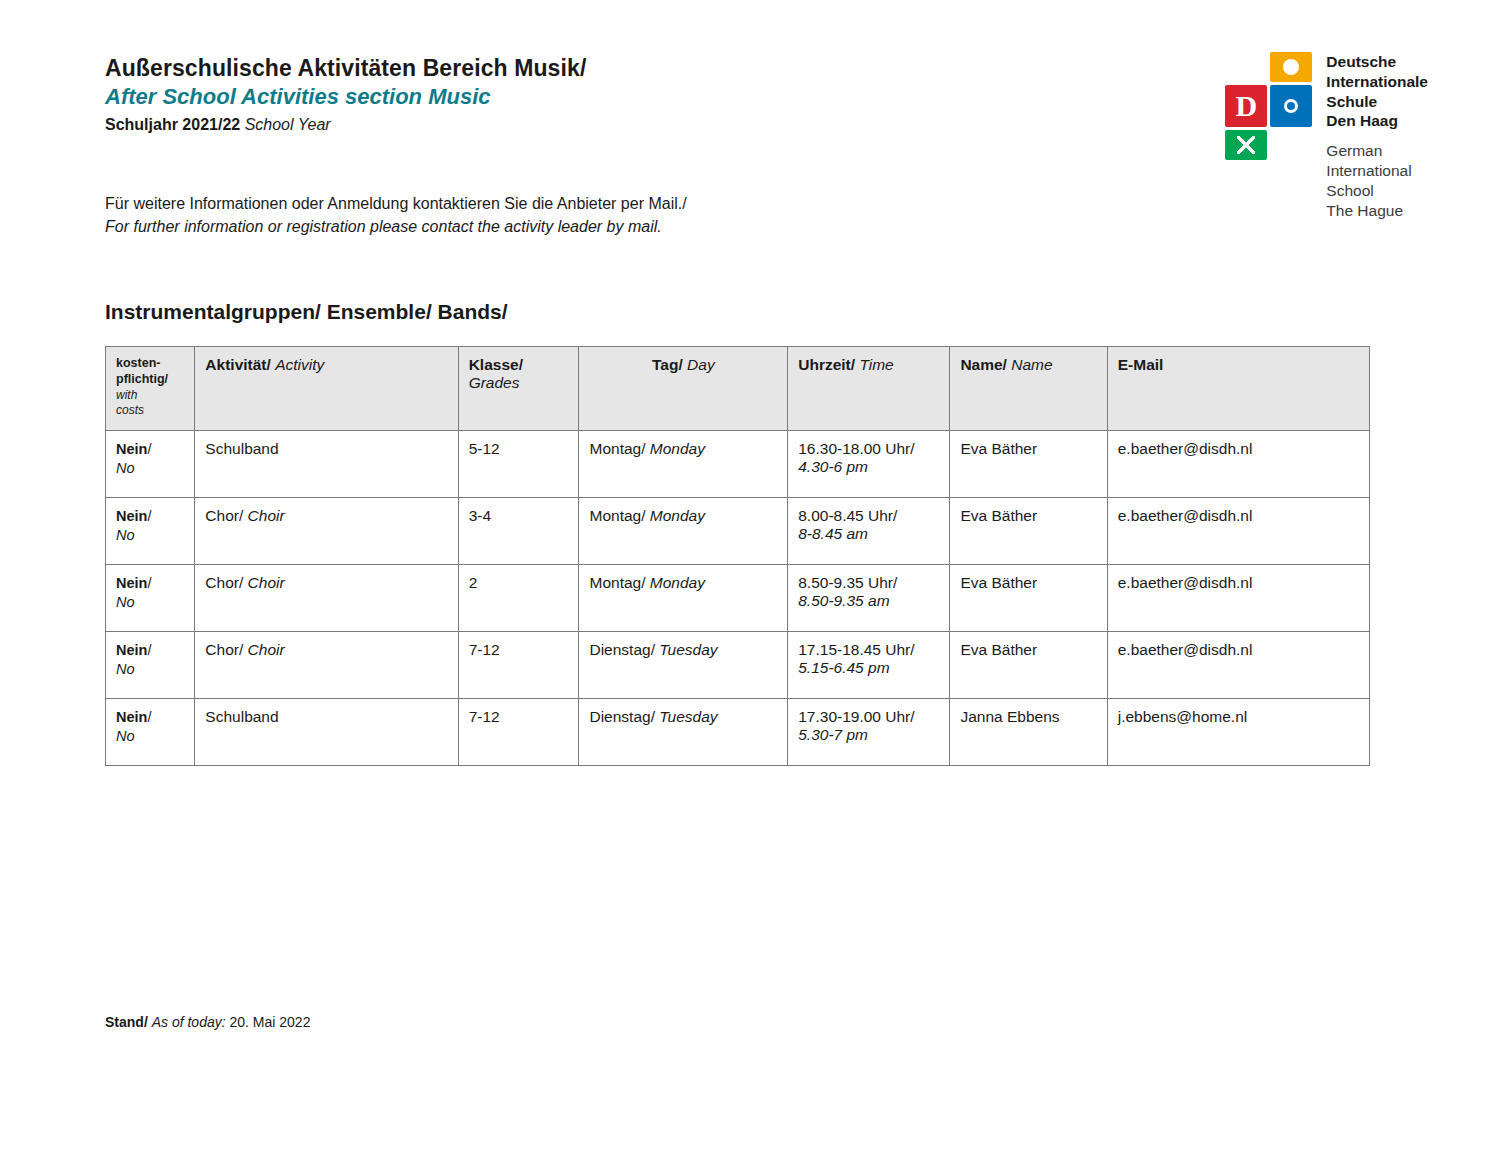D
Deutsche
Internationale
Schule
Den Haag
German
International
School
The Hague
Außerschulische Aktivitäten Bereich Musik/
After School Activities section Music
Schuljahr 2021/22 School Year
Für weitere Informationen oder Anmeldung kontaktieren Sie die Anbieter per Mail./
For further information or registration please contact the activity leader by mail.
Instrumentalgruppen/ Ensemble/ Bands/
| kosten- pflichtig/ with costs | Aktivität/ Activity | Klasse/ Grades | Tag/ Day | Uhrzeit/ Time | Name/ Name | E-Mail |
| --- | --- | --- | --- | --- | --- | --- |
| Nein / No | Schulband | 5-12 | Montag/ Monday | 16.30-18.00 Uhr/ 4.30-6 pm | Eva Bäther | e.baether@disdh.nl |
| Nein / No | Chor/ Choir | 3-4 | Montag/ Monday | 8.00-8.45 Uhr/ 8-8.45 am | Eva Bäther | e.baether@disdh.nl |
| Nein / No | Chor/ Choir | 2 | Montag/ Monday | 8.50-9.35 Uhr/ 8.50-9.35 am | Eva Bäther | e.baether@disdh.nl |
| Nein / No | Chor/ Choir | 7-12 | Dienstag/ Tuesday | 17.15-18.45 Uhr/ 5.15-6.45 pm | Eva Bäther | e.baether@disdh.nl |
| Nein / No | Schulband | 7-12 | Dienstag/ Tuesday | 17.30-19.00 Uhr/ 5.30-7 pm | Janna Ebbens | j.ebbens@home.nl |
Stand/ As of today: 20. Mai 2022